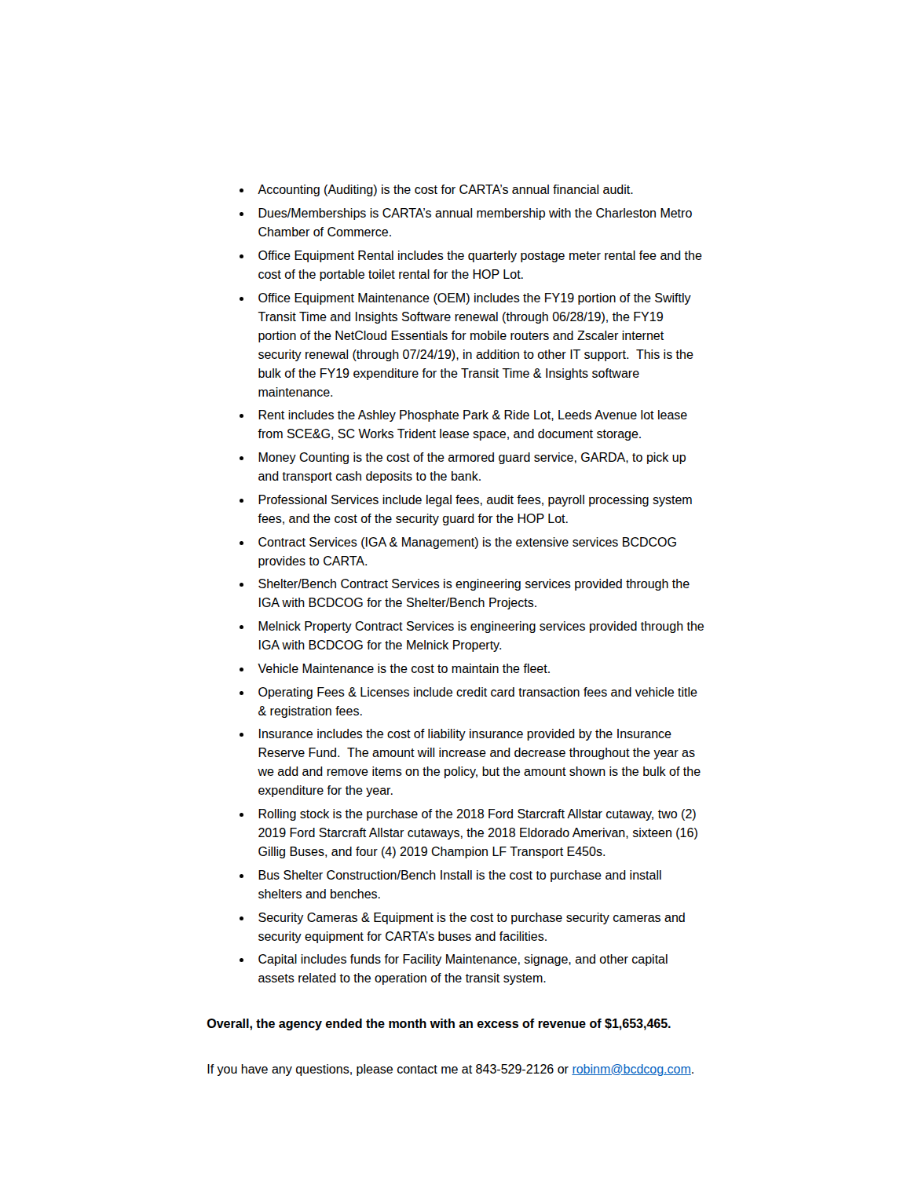Accounting (Auditing) is the cost for CARTA’s annual financial audit.
Dues/Memberships is CARTA’s annual membership with the Charleston Metro Chamber of Commerce.
Office Equipment Rental includes the quarterly postage meter rental fee and the cost of the portable toilet rental for the HOP Lot.
Office Equipment Maintenance (OEM) includes the FY19 portion of the Swiftly Transit Time and Insights Software renewal (through 06/28/19), the FY19 portion of the NetCloud Essentials for mobile routers and Zscaler internet security renewal (through 07/24/19), in addition to other IT support. This is the bulk of the FY19 expenditure for the Transit Time & Insights software maintenance.
Rent includes the Ashley Phosphate Park & Ride Lot, Leeds Avenue lot lease from SCE&G, SC Works Trident lease space, and document storage.
Money Counting is the cost of the armored guard service, GARDA, to pick up and transport cash deposits to the bank.
Professional Services include legal fees, audit fees, payroll processing system fees, and the cost of the security guard for the HOP Lot.
Contract Services (IGA & Management) is the extensive services BCDCOG provides to CARTA.
Shelter/Bench Contract Services is engineering services provided through the IGA with BCDCOG for the Shelter/Bench Projects.
Melnick Property Contract Services is engineering services provided through the IGA with BCDCOG for the Melnick Property.
Vehicle Maintenance is the cost to maintain the fleet.
Operating Fees & Licenses include credit card transaction fees and vehicle title & registration fees.
Insurance includes the cost of liability insurance provided by the Insurance Reserve Fund. The amount will increase and decrease throughout the year as we add and remove items on the policy, but the amount shown is the bulk of the expenditure for the year.
Rolling stock is the purchase of the 2018 Ford Starcraft Allstar cutaway, two (2) 2019 Ford Starcraft Allstar cutaways, the 2018 Eldorado Amerivan, sixteen (16) Gillig Buses, and four (4) 2019 Champion LF Transport E450s.
Bus Shelter Construction/Bench Install is the cost to purchase and install shelters and benches.
Security Cameras & Equipment is the cost to purchase security cameras and security equipment for CARTA’s buses and facilities.
Capital includes funds for Facility Maintenance, signage, and other capital assets related to the operation of the transit system.
Overall, the agency ended the month with an excess of revenue of $1,653,465.
If you have any questions, please contact me at 843-529-2126 or robinm@bcdcog.com.